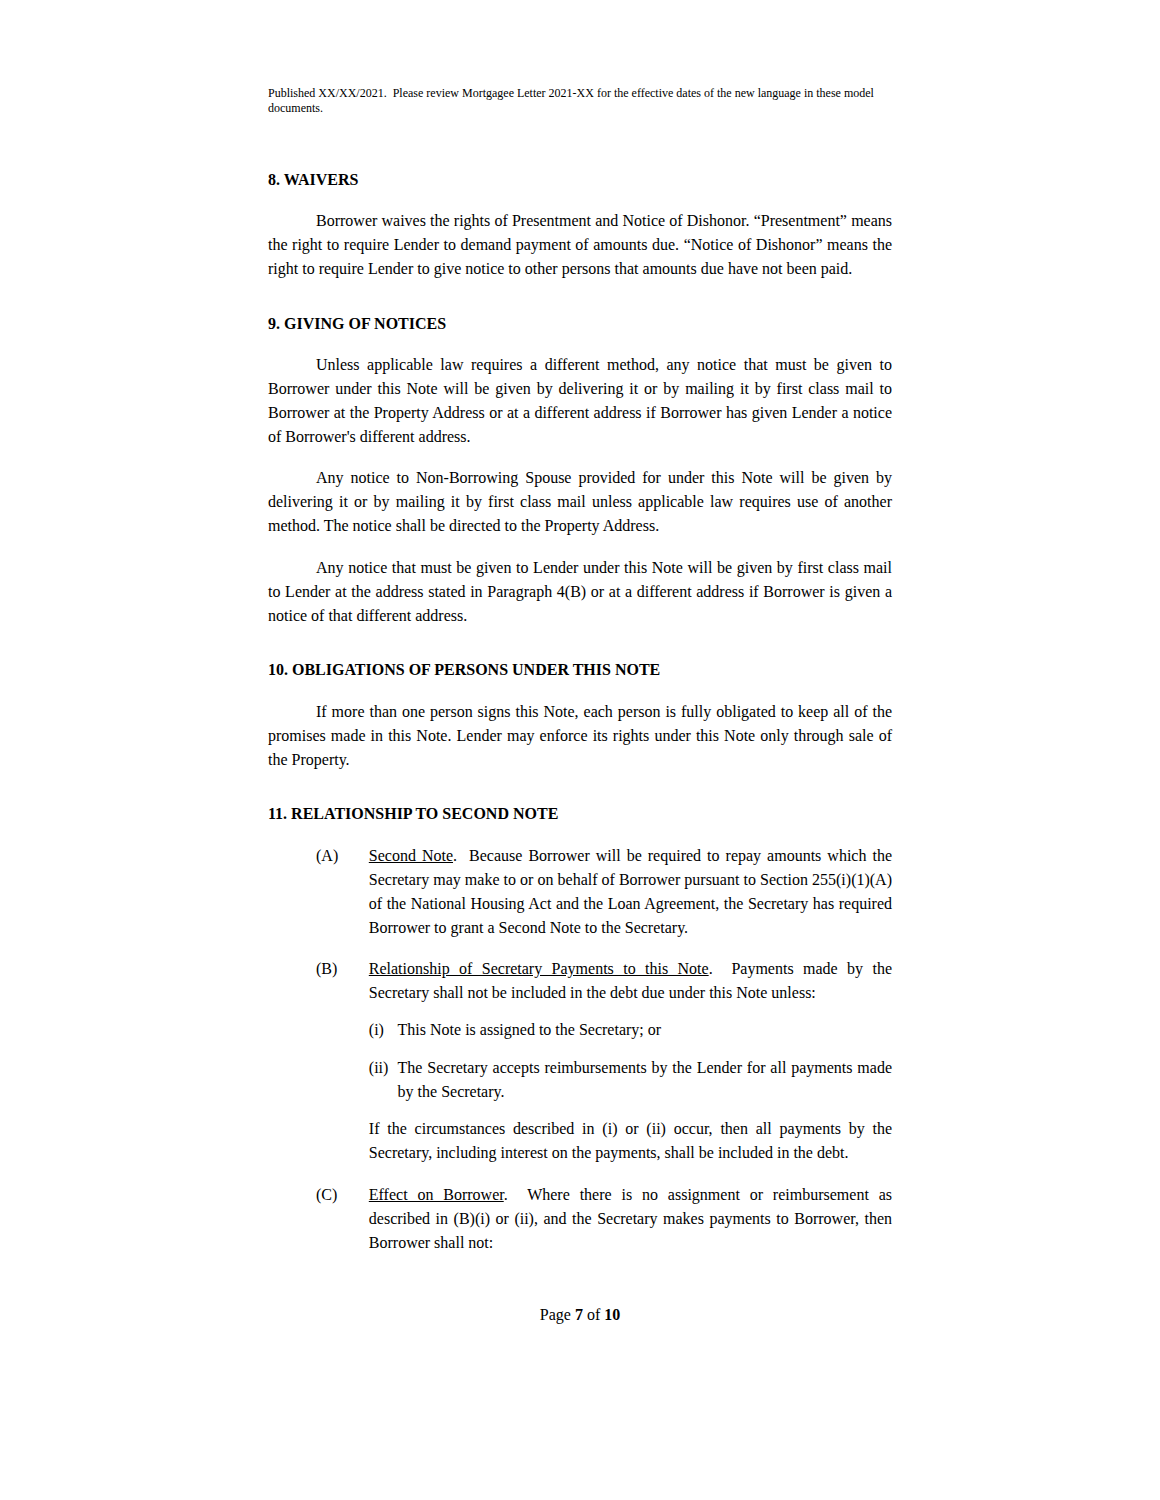Published XX/XX/2021. Please review Mortgagee Letter 2021-XX for the effective dates of the new language in these model documents.
8. WAIVERS
Borrower waives the rights of Presentment and Notice of Dishonor. “Presentment” means the right to require Lender to demand payment of amounts due. “Notice of Dishonor” means the right to require Lender to give notice to other persons that amounts due have not been paid.
9. GIVING OF NOTICES
Unless applicable law requires a different method, any notice that must be given to Borrower under this Note will be given by delivering it or by mailing it by first class mail to Borrower at the Property Address or at a different address if Borrower has given Lender a notice of Borrower's different address.
Any notice to Non-Borrowing Spouse provided for under this Note will be given by delivering it or by mailing it by first class mail unless applicable law requires use of another method. The notice shall be directed to the Property Address.
Any notice that must be given to Lender under this Note will be given by first class mail to Lender at the address stated in Paragraph 4(B) or at a different address if Borrower is given a notice of that different address.
10. OBLIGATIONS OF PERSONS UNDER THIS NOTE
If more than one person signs this Note, each person is fully obligated to keep all of the promises made in this Note. Lender may enforce its rights under this Note only through sale of the Property.
11. RELATIONSHIP TO SECOND NOTE
(A)
Second Note. Because Borrower will be required to repay amounts which the Secretary may make to or on behalf of Borrower pursuant to Section 255(i)(1)(A) of the National Housing Act and the Loan Agreement, the Secretary has required Borrower to grant a Second Note to the Secretary.
(B)
Relationship of Secretary Payments to this Note. Payments made by the Secretary shall not be included in the debt due under this Note unless:
(i)
This Note is assigned to the Secretary; or
(ii)
The Secretary accepts reimbursements by the Lender for all payments made by the Secretary.
If the circumstances described in (i) or (ii) occur, then all payments by the Secretary, including interest on the payments, shall be included in the debt.
(C)
Effect on Borrower. Where there is no assignment or reimbursement as described in (B)(i) or (ii), and the Secretary makes payments to Borrower, then Borrower shall not:
Page 7 of 10